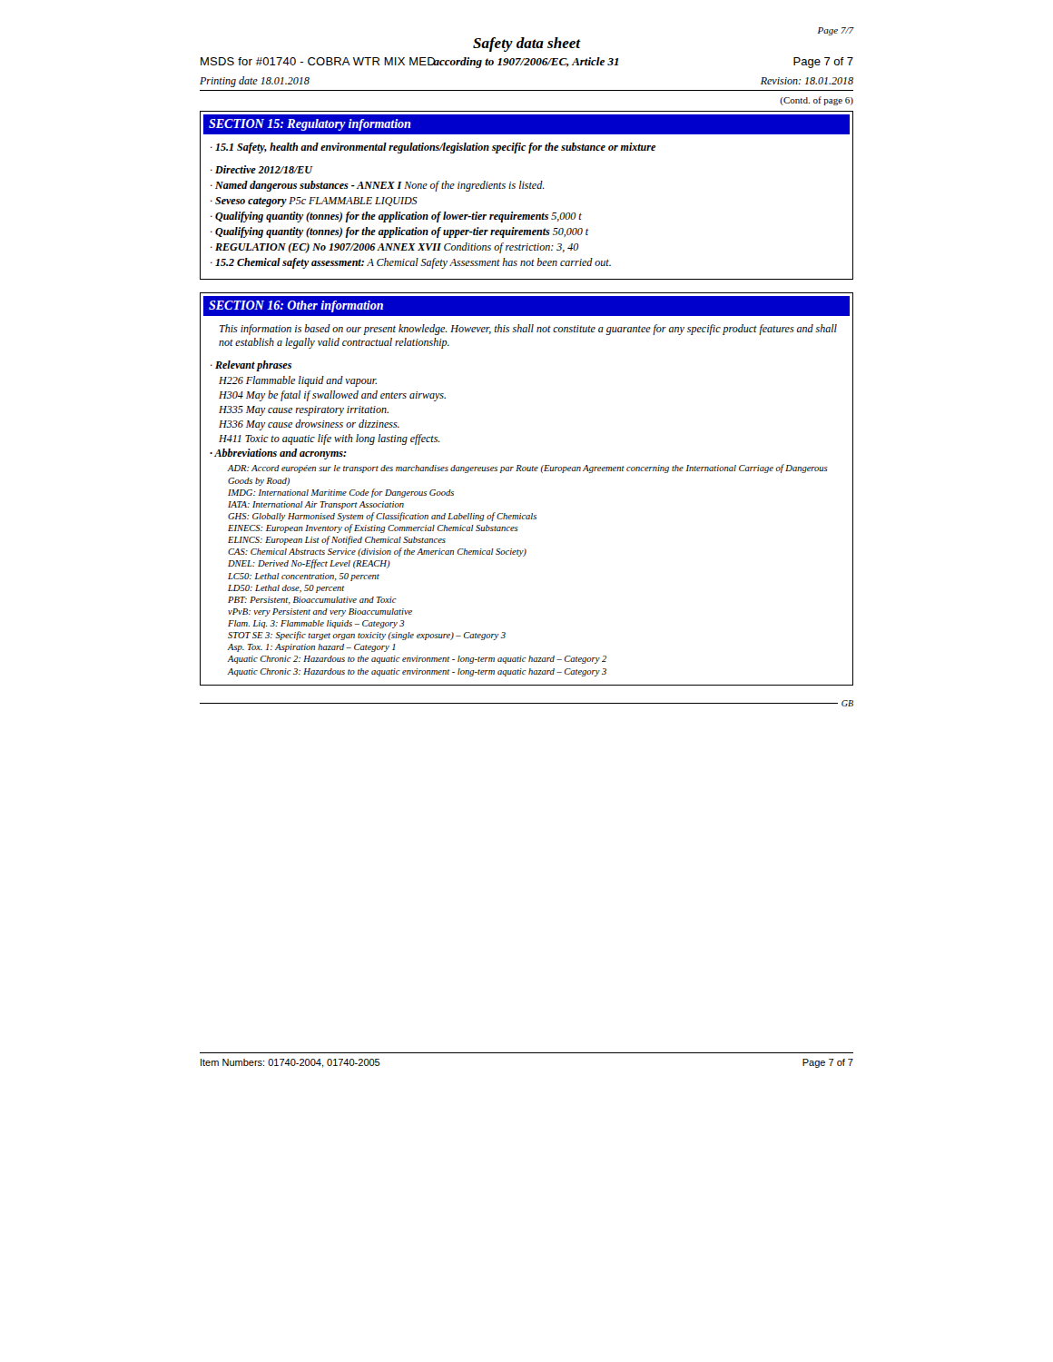Page 7/7
Safety data sheet
according to 1907/2006/EC, Article 31
MSDS for #01740 - COBRA WTR MIX MED
Page 7 of 7
Printing date 18.01.2018 Revision: 18.01.2018
(Contd. of page 6)
SECTION 15: Regulatory information
· 15.1 Safety, health and environmental regulations/legislation specific for the substance or mixture
· Directive 2012/18/EU
· Named dangerous substances - ANNEX I None of the ingredients is listed.
· Seveso category P5c FLAMMABLE LIQUIDS
· Qualifying quantity (tonnes) for the application of lower-tier requirements 5,000 t
· Qualifying quantity (tonnes) for the application of upper-tier requirements 50,000 t
· REGULATION (EC) No 1907/2006 ANNEX XVII Conditions of restriction: 3, 40
· 15.2 Chemical safety assessment: A Chemical Safety Assessment has not been carried out.
SECTION 16: Other information
This information is based on our present knowledge. However, this shall not constitute a guarantee for any specific product features and shall not establish a legally valid contractual relationship.
· Relevant phrases
H226 Flammable liquid and vapour.
H304 May be fatal if swallowed and enters airways.
H335 May cause respiratory irritation.
H336 May cause drowsiness or dizziness.
H411 Toxic to aquatic life with long lasting effects.
· Abbreviations and acronyms:
ADR: Accord européen sur le transport des marchandises dangereuses par Route (European Agreement concerning the International Carriage of Dangerous Goods by Road)
IMDG: International Maritime Code for Dangerous Goods
IATA: International Air Transport Association
GHS: Globally Harmonised System of Classification and Labelling of Chemicals
EINECS: European Inventory of Existing Commercial Chemical Substances
ELINCS: European List of Notified Chemical Substances
CAS: Chemical Abstracts Service (division of the American Chemical Society)
DNEL: Derived No-Effect Level (REACH)
LC50: Lethal concentration, 50 percent
LD50: Lethal dose, 50 percent
PBT: Persistent, Bioaccumulative and Toxic
vPvB: very Persistent and very Bioaccumulative
Flam. Liq. 3: Flammable liquids – Category 3
STOT SE 3: Specific target organ toxicity (single exposure) – Category 3
Asp. Tox. 1: Aspiration hazard – Category 1
Aquatic Chronic 2: Hazardous to the aquatic environment - long-term aquatic hazard – Category 2
Aquatic Chronic 3: Hazardous to the aquatic environment - long-term aquatic hazard – Category 3
GB
Item Numbers: 01740-2004, 01740-2005 Page 7 of 7